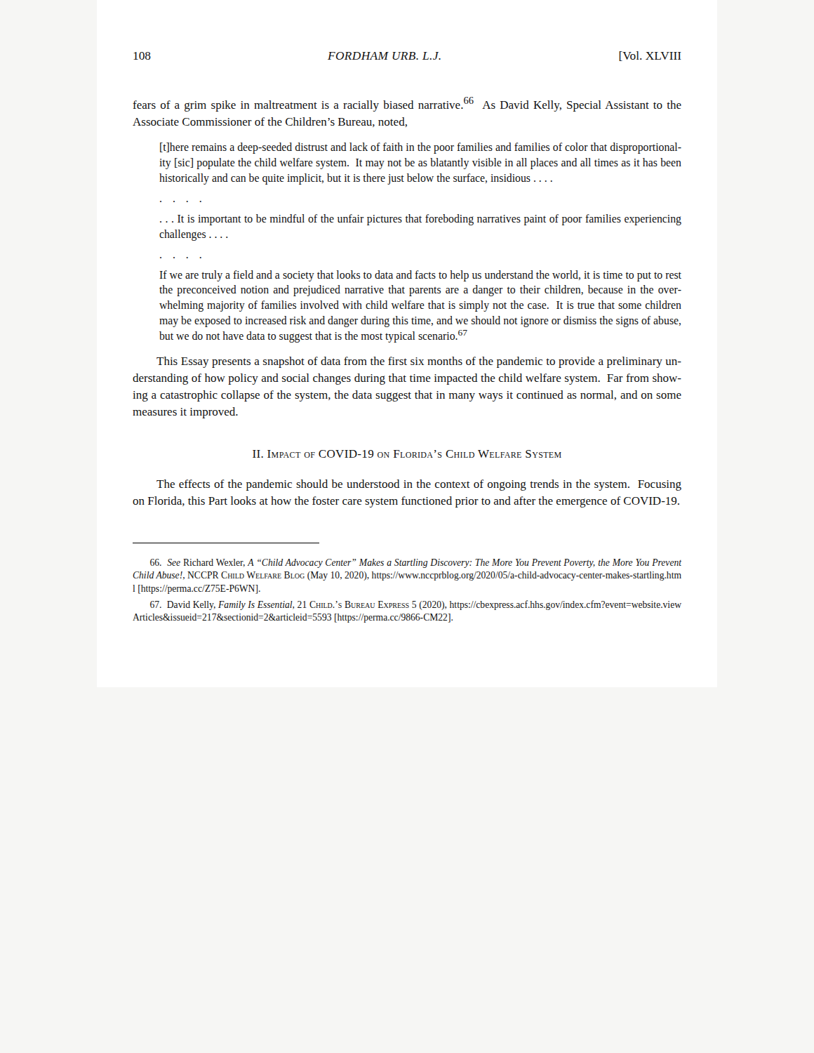108 FORDHAM URB. L.J. [Vol. XLVIII
fears of a grim spike in maltreatment is a racially biased narrative.66 As David Kelly, Special Assistant to the Associate Commissioner of the Children’s Bureau, noted,
[t]here remains a deep-seeded distrust and lack of faith in the poor families and families of color that disproportionality [sic] populate the child welfare system. It may not be as blatantly visible in all places and all times as it has been historically and can be quite implicit, but it is there just below the surface, insidious . . . .
. . . .
. . . It is important to be mindful of the unfair pictures that foreboding narratives paint of poor families experiencing challenges . . . .
. . . .
If we are truly a field and a society that looks to data and facts to help us understand the world, it is time to put to rest the preconceived notion and prejudiced narrative that parents are a danger to their children, because in the overwhelming majority of families involved with child welfare that is simply not the case. It is true that some children may be exposed to increased risk and danger during this time, and we should not ignore or dismiss the signs of abuse, but we do not have data to suggest that is the most typical scenario.67
This Essay presents a snapshot of data from the first six months of the pandemic to provide a preliminary understanding of how policy and social changes during that time impacted the child welfare system. Far from showing a catastrophic collapse of the system, the data suggest that in many ways it continued as normal, and on some measures it improved.
II. Impact of COVID-19 on Florida’s Child Welfare System
The effects of the pandemic should be understood in the context of ongoing trends in the system. Focusing on Florida, this Part looks at how the foster care system functioned prior to and after the emergence of COVID-19.
66. See Richard Wexler, A “Child Advocacy Center” Makes a Startling Discovery: The More You Prevent Poverty, the More You Prevent Child Abuse!, NCCPR Child Welfare Blog (May 10, 2020), https://www.nccprblog.org/2020/05/a-child-advocacy-center-makes-startling.html [https://perma.cc/Z75E-P6WN].
67. David Kelly, Family Is Essential, 21 Child.’s Bureau Express 5 (2020), https://cbexpress.acf.hhs.gov/index.cfm?event=website.viewArticles&issueid=217&sectionid=2&articleid=5593 [https://perma.cc/9866-CM22].